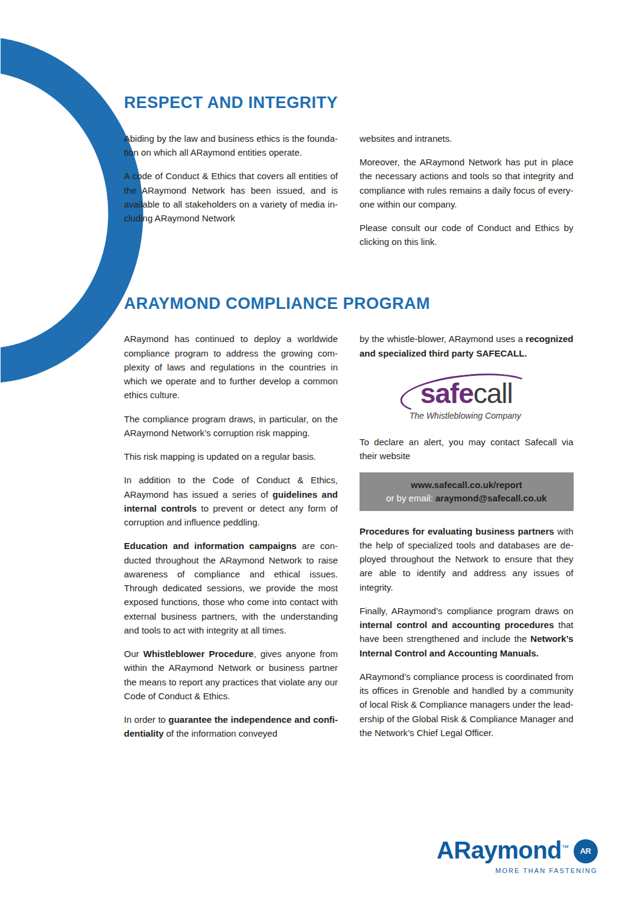Respect and Integrity
Abiding by the law and business ethics is the foundation on which all ARaymond entities operate.
A code of Conduct & Ethics that covers all entities of the ARaymond Network has been issued, and is available to all stakeholders on a variety of media including ARaymond Network
websites and intranets.
Moreover, the ARaymond Network has put in place the necessary actions and tools so that integrity and compliance with rules remains a daily focus of everyone within our company.
Please consult our code of Conduct and Ethics by clicking on this link.
ARaymond Compliance Program
ARaymond has continued to deploy a worldwide compliance program to address the growing complexity of laws and regulations in the countries in which we operate and to further develop a common ethics culture.
The compliance program draws, in particular, on the ARaymond Network’s corruption risk mapping.
This risk mapping is updated on a regular basis.
In addition to the Code of Conduct & Ethics, ARaymond has issued a series of guidelines and internal controls to prevent or detect any form of corruption and influence peddling.
Education and information campaigns are conducted throughout the ARaymond Network to raise awareness of compliance and ethical issues. Through dedicated sessions, we provide the most exposed functions, those who come into contact with external business partners, with the understanding and tools to act with integrity at all times.
Our Whistleblower Procedure, gives anyone from within the ARaymond Network or business partner the means to report any practices that violate any our Code of Conduct & Ethics.
In order to guarantee the independence and confidentiality of the information conveyed
by the whistle-blower, ARaymond uses a recognized and specialized third party SAFECALL.
safe call
The Whistleblowing Company
To declare an alert, you may contact Safecall via their website
www.safecall.co.uk/report or by email: araymond@safecall.co.uk
Procedures for evaluating business partners with the help of specialized tools and databases are deployed throughout the Network to ensure that they are able to identify and address any issues of integrity.
Finally, ARaymond’s compliance program draws on internal control and accounting procedures that have been strengthened and include the Network’s Internal Control and Accounting Manuals.
ARaymond’s compliance process is coordinated from its offices in Grenoble and handled by a community of local Risk & Compliance managers under the leadership of the Global Risk & Compliance Manager and the Network’s Chief Legal Officer.
ARaymond™ AR
More than fastening